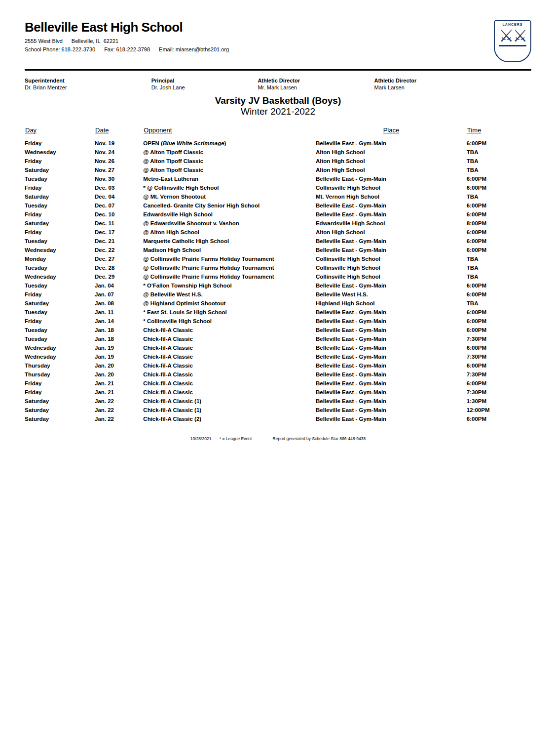Belleville East High School
2555 West Blvd Belleville, IL 62221
School Phone: 618-222-3730 Fax: 618-222-3798 Email: mlarsen@bths201.org
LANCERS
⚔⚔
| Superintendent | Principal | Athletic Director | Athletic Director |
| --- | --- | --- | --- |
| Dr. Brian Mentzer | Dr. Josh Lane | Mr. Mark Larsen | Mark Larsen |
Varsity JV Basketball (Boys)
Winter 2021-2022
| Day | Date | Opponent | Place | Time |
| --- | --- | --- | --- | --- |
| Friday | Nov. 19 | OPEN ( Blue White Scrimmage ) | Belleville East - Gym-Main | 6:00PM |
| Wednesday | Nov. 24 | @ Alton Tipoff Classic | Alton High School | TBA |
| Friday | Nov. 26 | @ Alton Tipoff Classic | Alton High School | TBA |
| Saturday | Nov. 27 | @ Alton Tipoff Classic | Alton High School | TBA |
| Tuesday | Nov. 30 | Metro-East Lutheran | Belleville East - Gym-Main | 6:00PM |
| Friday | Dec. 03 | * @ Collinsville High School | Collinsville High School | 6:00PM |
| Saturday | Dec. 04 | @ Mt. Vernon Shootout | Mt. Vernon High School | TBA |
| Tuesday | Dec. 07 | Cancelled- Granite City Senior High School | Belleville East - Gym-Main | 6:00PM |
| Friday | Dec. 10 | Edwardsville High School | Belleville East - Gym-Main | 6:00PM |
| Saturday | Dec. 11 | @ Edwardsville Shootout v. Vashon | Edwardsville High School | 8:00PM |
| Friday | Dec. 17 | @ Alton High School | Alton High School | 6:00PM |
| Tuesday | Dec. 21 | Marquette Catholic High School | Belleville East - Gym-Main | 6:00PM |
| Wednesday | Dec. 22 | Madison High School | Belleville East - Gym-Main | 6:00PM |
| Monday | Dec. 27 | @ Collinsville Prairie Farms Holiday Tournament | Collinsville High School | TBA |
| Tuesday | Dec. 28 | @ Collinsville Prairie Farms Holiday Tournament | Collinsville High School | TBA |
| Wednesday | Dec. 29 | @ Collinsville Prairie Farms Holiday Tournament | Collinsville High School | TBA |
| Tuesday | Jan. 04 | * O'Fallon Township High School | Belleville East - Gym-Main | 6:00PM |
| Friday | Jan. 07 | @ Belleville West H.S. | Belleville West H.S. | 6:00PM |
| Saturday | Jan. 08 | @ Highland Optimist Shootout | Highland High School | TBA |
| Tuesday | Jan. 11 | * East St. Louis Sr High School | Belleville East - Gym-Main | 6:00PM |
| Friday | Jan. 14 | * Collinsville High School | Belleville East - Gym-Main | 6:00PM |
| Tuesday | Jan. 18 | Chick-fil-A Classic | Belleville East - Gym-Main | 6:00PM |
| Tuesday | Jan. 18 | Chick-fil-A Classic | Belleville East - Gym-Main | 7:30PM |
| Wednesday | Jan. 19 | Chick-fil-A Classic | Belleville East - Gym-Main | 6:00PM |
| Wednesday | Jan. 19 | Chick-fil-A Classic | Belleville East - Gym-Main | 7:30PM |
| Thursday | Jan. 20 | Chick-fil-A Classic | Belleville East - Gym-Main | 6:00PM |
| Thursday | Jan. 20 | Chick-fil-A Classic | Belleville East - Gym-Main | 7:30PM |
| Friday | Jan. 21 | Chick-fil-A Classic | Belleville East - Gym-Main | 6:00PM |
| Friday | Jan. 21 | Chick-fil-A Classic | Belleville East - Gym-Main | 7:30PM |
| Saturday | Jan. 22 | Chick-fil-A Classic (1) | Belleville East - Gym-Main | 1:30PM |
| Saturday | Jan. 22 | Chick-fil-A Classic (1) | Belleville East - Gym-Main | 12:00PM |
| Saturday | Jan. 22 | Chick-fil-A Classic (2) | Belleville East - Gym-Main | 6:00PM |
10/28/2021 * = League Event Report generated by Schedule Star 866-448-9438